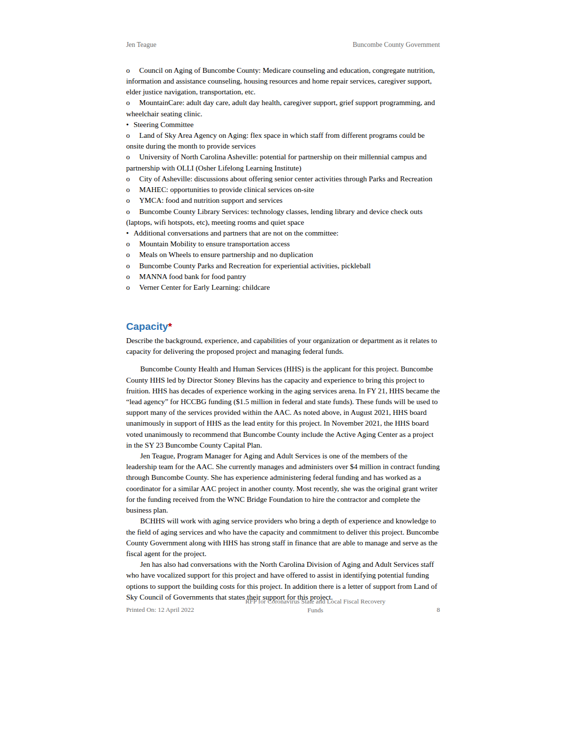Jen Teague
Buncombe County Government
o Council on Aging of Buncombe County: Medicare counseling and education, congregate nutrition, information and assistance counseling, housing resources and home repair services, caregiver support, elder justice navigation, transportation, etc.
o MountainCare: adult day care, adult day health, caregiver support, grief support programming, and wheelchair seating clinic.
•Steering Committee
o Land of Sky Area Agency on Aging: flex space in which staff from different programs could be onsite during the month to provide services
o University of North Carolina Asheville: potential for partnership on their millennial campus and partnership with OLLI (Osher Lifelong Learning Institute)
o City of Asheville: discussions about offering senior center activities through Parks and Recreation
o MAHEC: opportunities to provide clinical services on-site
o YMCA: food and nutrition support and services
o Buncombe County Library Services: technology classes, lending library and device check outs (laptops, wifi hotspots, etc), meeting rooms and quiet space
•Additional conversations and partners that are not on the committee:
o Mountain Mobility to ensure transportation access
o Meals on Wheels to ensure partnership and no duplication
o Buncombe County Parks and Recreation for experiential activities, pickleball
o MANNA food bank for food pantry
o Verner Center for Early Learning: childcare
Capacity*
Describe the background, experience, and capabilities of your organization or department as it relates to capacity for delivering the proposed project and managing federal funds.
Buncombe County Health and Human Services (HHS) is the applicant for this project. Buncombe County HHS led by Director Stoney Blevins has the capacity and experience to bring this project to fruition. HHS has decades of experience working in the aging services arena. In FY 21, HHS became the “lead agency” for HCCBG funding ($1.5 million in federal and state funds). These funds will be used to support many of the services provided within the AAC. As noted above, in August 2021, HHS board unanimously in support of HHS as the lead entity for this project. In November 2021, the HHS board voted unanimously to recommend that Buncombe County include the Active Aging Center as a project in the SY 23 Buncombe County Capital Plan.
Jen Teague, Program Manager for Aging and Adult Services is one of the members of the leadership team for the AAC. She currently manages and administers over $4 million in contract funding through Buncombe County. She has experience administering federal funding and has worked as a coordinator for a similar AAC project in another county. Most recently, she was the original grant writer for the funding received from the WNC Bridge Foundation to hire the contractor and complete the business plan.
BCHHS will work with aging service providers who bring a depth of experience and knowledge to the field of aging services and who have the capacity and commitment to deliver this project. Buncombe County Government along with HHS has strong staff in finance that are able to manage and serve as the fiscal agent for the project.
Jen has also had conversations with the North Carolina Division of Aging and Adult Services staff who have vocalized support for this project and have offered to assist in identifying potential funding options to support the building costs for this project. In addition there is a letter of support from Land of Sky Council of Governments that states their support for this project.
Printed On: 12 April 2022
RFP for Coronavirus State and Local Fiscal Recovery
Funds
8